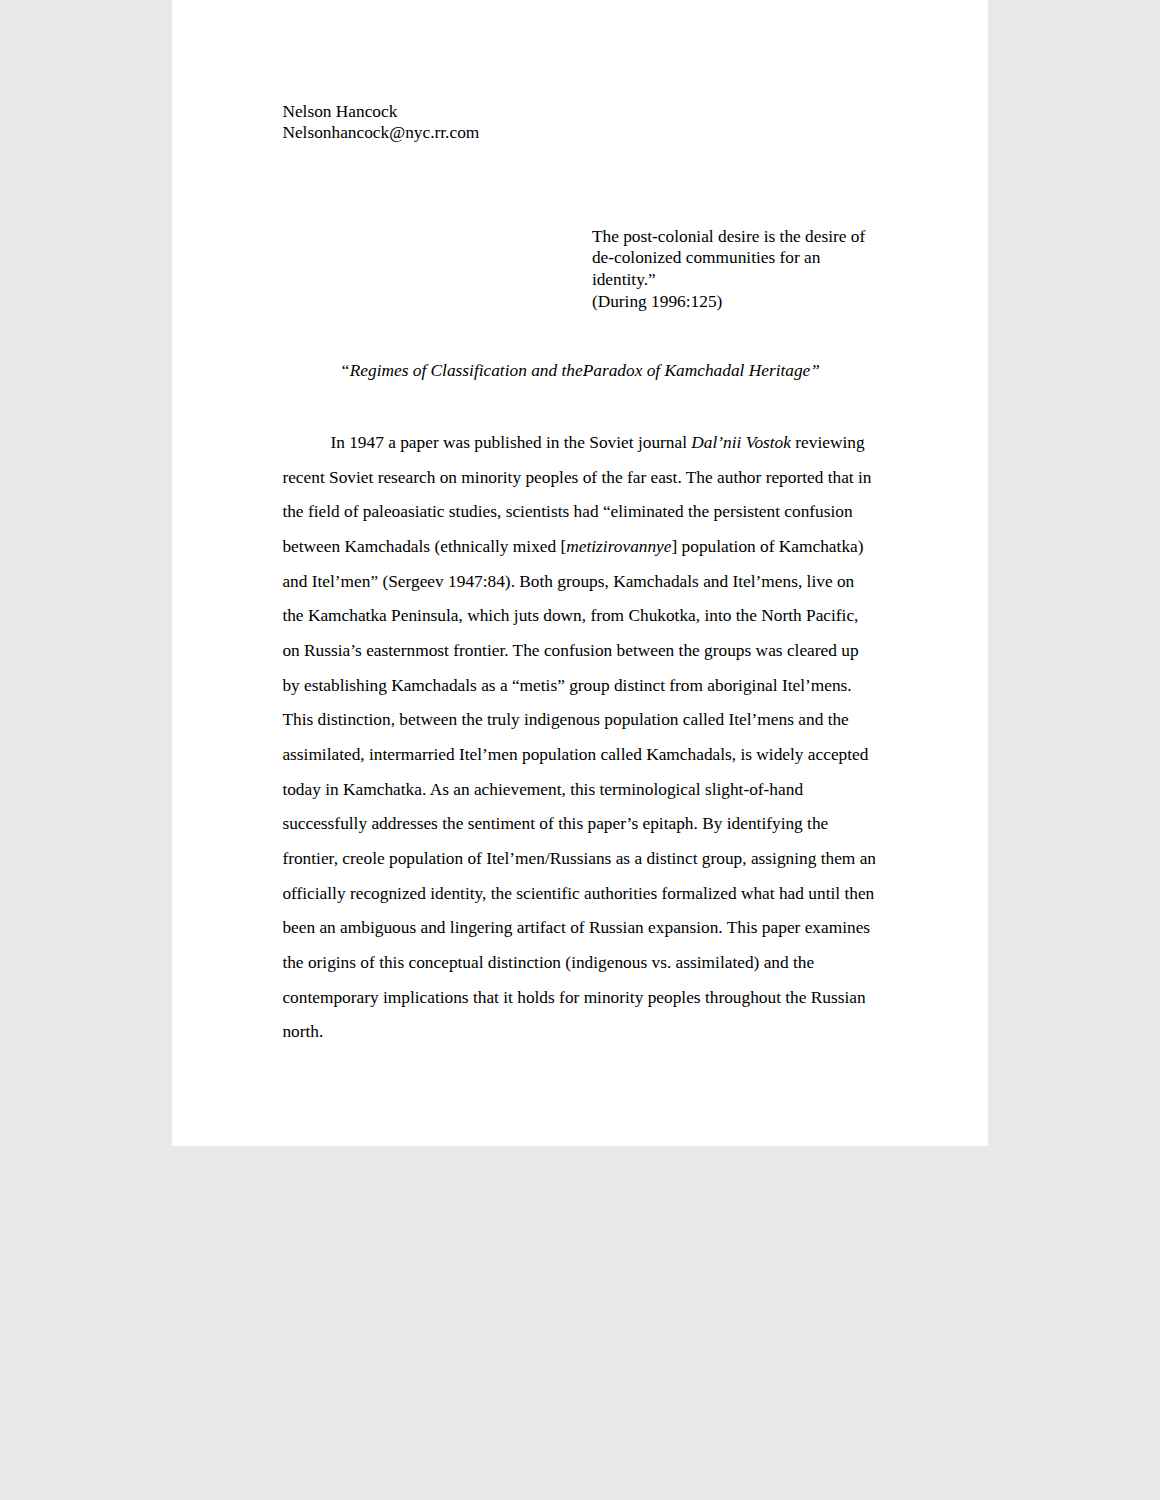Nelson Hancock
Nelsonhancock@nyc.rr.com
The post-colonial desire is the desire of de-colonized communities for an identity.”
(During 1996:125)
“Regimes of Classification and theParadox of Kamchadal Heritage”
In 1947 a paper was published in the Soviet journal Dal’nii Vostok reviewing recent Soviet research on minority peoples of the far east. The author reported that in the field of paleoasiatic studies, scientists had “eliminated the persistent confusion between Kamchadals (ethnically mixed [metizirovannye] population of Kamchatka) and Itel’men” (Sergeev 1947:84). Both groups, Kamchadals and Itel’mens, live on the Kamchatka Peninsula, which juts down, from Chukotka, into the North Pacific, on Russia’s easternmost frontier. The confusion between the groups was cleared up by establishing Kamchadals as a “metis” group distinct from aboriginal Itel’mens. This distinction, between the truly indigenous population called Itel’mens and the assimilated, intermarried Itel’men population called Kamchadals, is widely accepted today in Kamchatka. As an achievement, this terminological slight-of-hand successfully addresses the sentiment of this paper’s epitaph. By identifying the frontier, creole population of Itel’men/Russians as a distinct group, assigning them an officially recognized identity, the scientific authorities formalized what had until then been an ambiguous and lingering artifact of Russian expansion. This paper examines the origins of this conceptual distinction (indigenous vs. assimilated) and the contemporary implications that it holds for minority peoples throughout the Russian north.